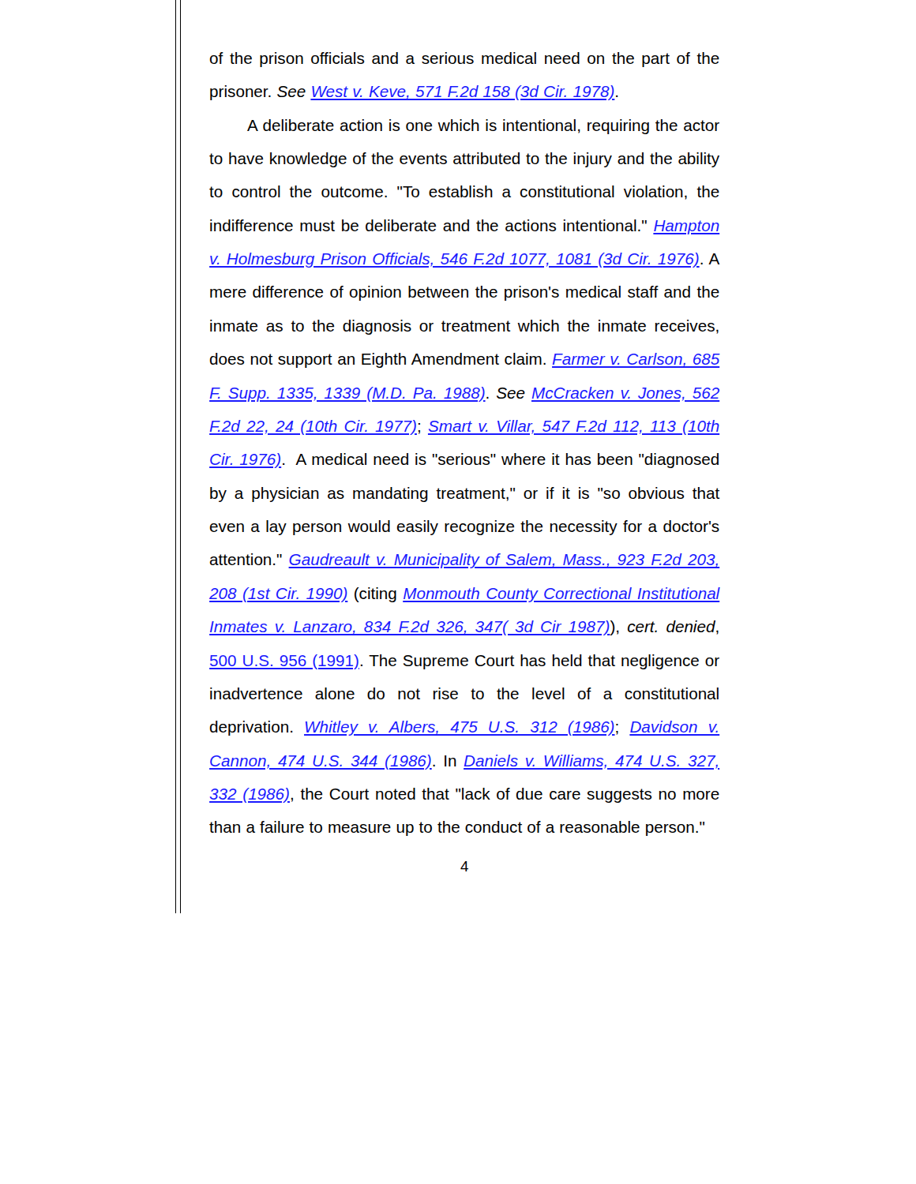of the prison officials and a serious medical need on the part of the prisoner. See West v. Keve, 571 F.2d 158 (3d Cir. 1978).
A deliberate action is one which is intentional, requiring the actor to have knowledge of the events attributed to the injury and the ability to control the outcome. "To establish a constitutional violation, the indifference must be deliberate and the actions intentional." Hampton v. Holmesburg Prison Officials, 546 F.2d 1077, 1081 (3d Cir. 1976). A mere difference of opinion between the prison's medical staff and the inmate as to the diagnosis or treatment which the inmate receives, does not support an Eighth Amendment claim. Farmer v. Carlson, 685 F. Supp. 1335, 1339 (M.D. Pa. 1988). See McCracken v. Jones, 562 F.2d 22, 24 (10th Cir. 1977); Smart v. Villar, 547 F.2d 112, 113 (10th Cir. 1976). A medical need is "serious" where it has been "diagnosed by a physician as mandating treatment," or if it is "so obvious that even a lay person would easily recognize the necessity for a doctor's attention." Gaudreault v. Municipality of Salem, Mass., 923 F.2d 203, 208 (1st Cir. 1990) (citing Monmouth County Correctional Institutional Inmates v. Lanzaro, 834 F.2d 326, 347( 3d Cir 1987)), cert. denied, 500 U.S. 956 (1991). The Supreme Court has held that negligence or inadvertence alone do not rise to the level of a constitutional deprivation. Whitley v. Albers, 475 U.S. 312 (1986); Davidson v. Cannon, 474 U.S. 344 (1986). In Daniels v. Williams, 474 U.S. 327, 332 (1986), the Court noted that "lack of due care suggests no more than a failure to measure up to the conduct of a reasonable person."
4